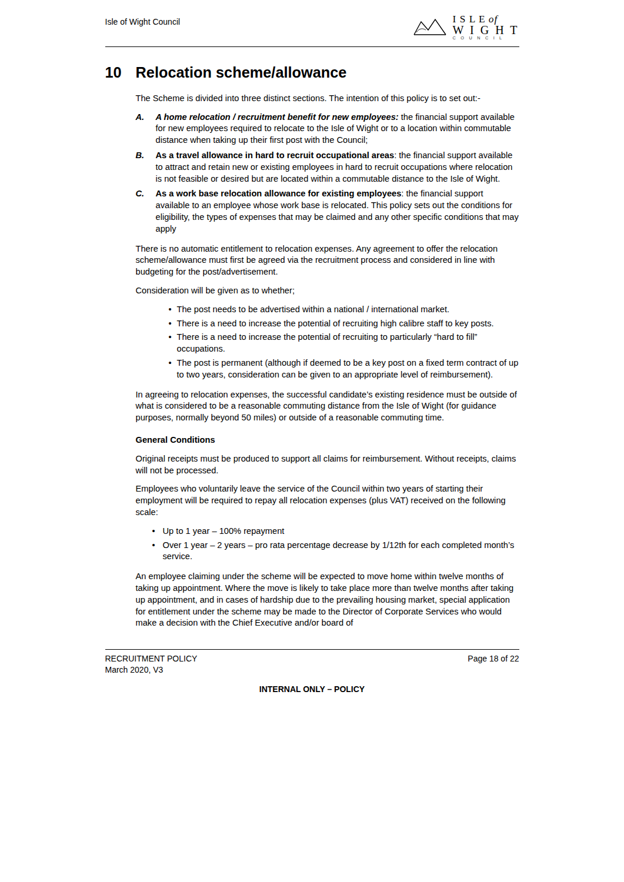Isle of Wight Council
I S L E of
W I G H T
C O U N C I L
10 Relocation scheme/allowance
The Scheme is divided into three distinct sections. The intention of this policy is to set out:-
A. A home relocation / recruitment benefit for new employees: the financial support available for new employees required to relocate to the Isle of Wight or to a location within commutable distance when taking up their first post with the Council;
B. As a travel allowance in hard to recruit occupational areas: the financial support available to attract and retain new or existing employees in hard to recruit occupations where relocation is not feasible or desired but are located within a commutable distance to the Isle of Wight.
C. As a work base relocation allowance for existing employees: the financial support available to an employee whose work base is relocated. This policy sets out the conditions for eligibility, the types of expenses that may be claimed and any other specific conditions that may apply
There is no automatic entitlement to relocation expenses. Any agreement to offer the relocation scheme/allowance must first be agreed via the recruitment process and considered in line with budgeting for the post/advertisement.
Consideration will be given as to whether;
The post needs to be advertised within a national / international market.
There is a need to increase the potential of recruiting high calibre staff to key posts.
There is a need to increase the potential of recruiting to particularly “hard to fill” occupations.
The post is permanent (although if deemed to be a key post on a fixed term contract of up to two years, consideration can be given to an appropriate level of reimbursement).
In agreeing to relocation expenses, the successful candidate’s existing residence must be outside of what is considered to be a reasonable commuting distance from the Isle of Wight (for guidance purposes, normally beyond 50 miles) or outside of a reasonable commuting time.
General Conditions
Original receipts must be produced to support all claims for reimbursement. Without receipts, claims will not be processed.
Employees who voluntarily leave the service of the Council within two years of starting their employment will be required to repay all relocation expenses (plus VAT) received on the following scale:
Up to 1 year – 100% repayment
Over 1 year – 2 years – pro rata percentage decrease by 1/12th for each completed month’s service.
An employee claiming under the scheme will be expected to move home within twelve months of taking up appointment. Where the move is likely to take place more than twelve months after taking up appointment, and in cases of hardship due to the prevailing housing market, special application for entitlement under the scheme may be made to the Director of Corporate Services who would make a decision with the Chief Executive and/or board of
RECRUITMENT POLICY
March 2020, V3
Page 18 of 22
INTERNAL ONLY – POLICY